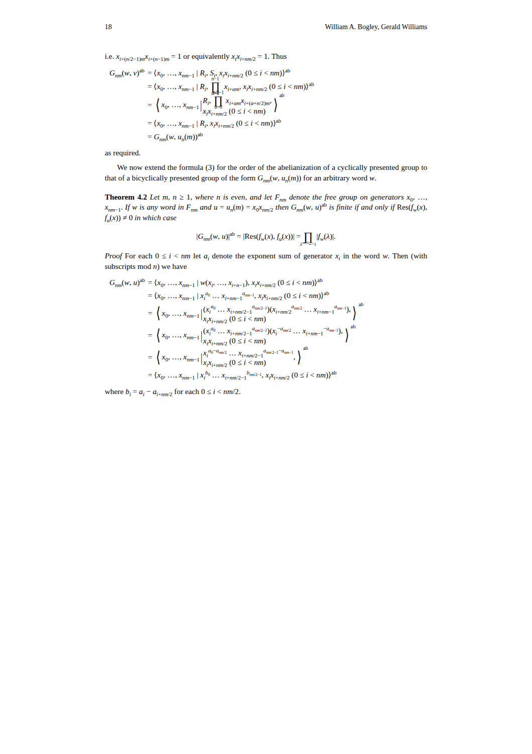18 William A. Bogley, Gerald Williams
i.e. xi+(n/2−1)mxi+(n−1)m = 1 or equivalently xixi+nm/2 = 1. Thus
Gnm(w, v)ab
=
⟨x0, …, xnm−1 | Ri, Si, xixi+nm/2 (0 ≤ i < nm)⟩ab
=
⟨x0, …, xnm−1 | Ri,n−1∏α=0 xi+αm, xixi+nm/2 (0 ≤ i < nm)⟩ab
=
⟨x0, …, xnm−1|Ri, n/2−1∏α=0 xi+αmxi+(α+n/2)m, xixi+nm/2 (0 ≤ i < nm)⟩ab
=
⟨x0, …, xnm−1 | Ri, xixi+nm/2 (0 ≤ i < nm)⟩ab
=
Gnm(w, un(m))ab
as required.
We now extend the formula (3) for the order of the abelianization of a cyclically presented group to that of a bicyclically presented group of the form Gnm(w, un(m)) for an arbitrary word w.
Theorem 4.2 Let m, n ≥ 1, where n is even, and let Fnm denote the free group on generators x0, …, xnm−1. If w is any word in Fnm and u = un(m) = x0xnm/2 then Gnm(w, u)ab is finite if and only if Res(fw(x), fu(x)) ≠ 0 in which case
|Gnm(w, u)|ab = |Res(fw(x), fu(x))| = ∏λnm/2=−1 |fw(λ)|.
Proof For each 0 ≤ i < nm let ai denote the exponent sum of generator xi in the word w. Then (with subscripts mod n) we have
Gnm(w, u)ab
=
⟨x0, …, xnm−1 | w(xi, …, xi+n−1), xixi+nm/2 (0 ≤ i < nm)⟩ab
=
⟨x0, …, xnm−1 | xia0 … xi+nm−1anm−1, xixi+nm/2 (0 ≤ i < nm)⟩ab
=
⟨x0, …, xnm−1|(xia0 … xi+nm/2−1anm/2−1)(xi+nm/2anm/2 … xi+nm−1anm−1), xixi+nm/2 (0 ≤ i < nm)⟩ab
=
⟨x0, …, xnm−1|(xia0 … xi+nm/2−1anm/2−1)(xi−anm/2 … xi+nm−1−anm−1), xixi+nm/2 (0 ≤ i < nm)⟩ab
=
⟨x0, …, xnm−1|xia0−anm/2 … xi+nm/2−1anm/2−1−anm−1 xixi+nm/2 (0 ≤ i < nm),⟩ab
=
⟨x0, …, xnm−1 | xib0 … xi+nm/2−1bnm/2−1, xixi+nm/2 (0 ≤ i < nm)⟩ab
where bi = ai − ai+nm/2 for each 0 ≤ i < nm/2.